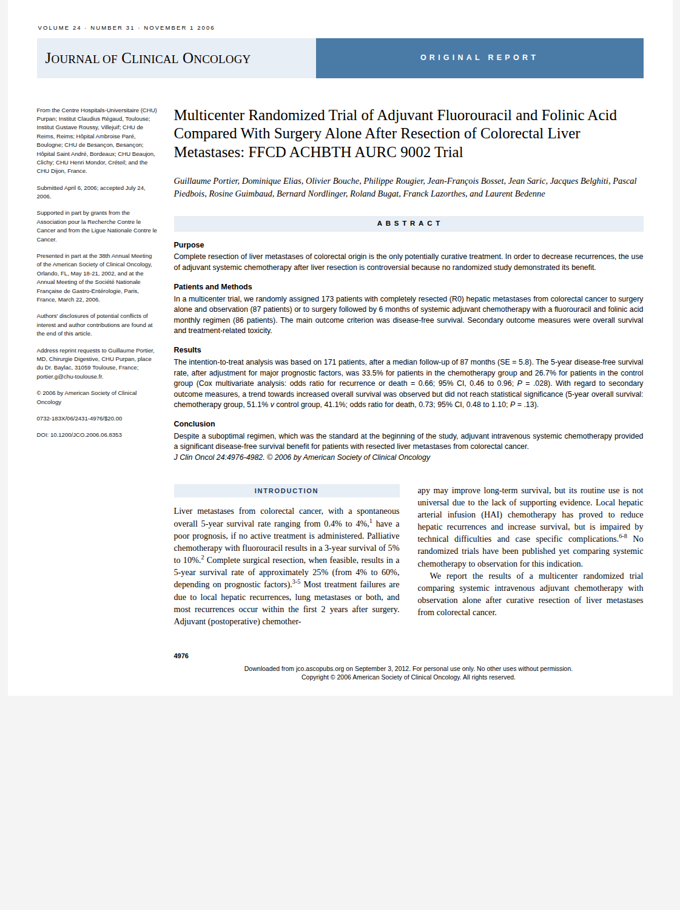Volume 24 · Number 31 · November 1 2006
JOURNAL OF CLINICAL ONCOLOGY
Original Report
From the Centre Hospitals-Universitaire (CHU) Purpan; Institut Claudius Régaud, Toulouse; Institut Gustave Roussy, Villejuif; CHU de Reims, Reims; Hôpital Ambroise Paré, Boulogne; CHU de Besançon, Besançon; Hôpital Saint André, Bordeaux; CHU Beaujon, Clichy; CHU Henri Mondor, Créteil; and the CHU Dijon, France.
Submitted April 6, 2006; accepted July 24, 2006.
Supported in part by grants from the Association pour la Recherche Contre le Cancer and from the Ligue Nationale Contre le Cancer.
Presented in part at the 38th Annual Meeting of the American Society of Clinical Oncology, Orlando, FL, May 18-21, 2002, and at the Annual Meeting of the Société Nationale Française de Gastro-Entérologie, Paris, France, March 22, 2006.
Authors' disclosures of potential conflicts of interest and author contributions are found at the end of this article.
Address reprint requests to Guillaume Portier, MD, Chirurgie Digestive, CHU Purpan, place du Dr. Baylac, 31059 Toulouse, France; portier.g@chu-toulouse.fr.
© 2006 by American Society of Clinical Oncology
0732-183X/06/2431-4976/$20.00
DOI: 10.1200/JCO.2006.06.8353
Multicenter Randomized Trial of Adjuvant Fluorouracil and Folinic Acid Compared With Surgery Alone After Resection of Colorectal Liver Metastases: FFCD ACHBTH AURC 9002 Trial
Guillaume Portier, Dominique Elias, Olivier Bouche, Philippe Rougier, Jean-François Bosset, Jean Saric, Jacques Belghiti, Pascal Piedbois, Rosine Guimbaud, Bernard Nordlinger, Roland Bugat, Franck Lazorthes, and Laurent Bedenne
Abstract
Purpose
Complete resection of liver metastases of colorectal origin is the only potentially curative treatment. In order to decrease recurrences, the use of adjuvant systemic chemotherapy after liver resection is controversial because no randomized study demonstrated its benefit.
Patients and Methods
In a multicenter trial, we randomly assigned 173 patients with completely resected (R0) hepatic metastases from colorectal cancer to surgery alone and observation (87 patients) or to surgery followed by 6 months of systemic adjuvant chemotherapy with a fluorouracil and folinic acid monthly regimen (86 patients). The main outcome criterion was disease-free survival. Secondary outcome measures were overall survival and treatment-related toxicity.
Results
The intention-to-treat analysis was based on 171 patients, after a median follow-up of 87 months (SE = 5.8). The 5-year disease-free survival rate, after adjustment for major prognostic factors, was 33.5% for patients in the chemotherapy group and 26.7% for patients in the control group (Cox multivariate analysis: odds ratio for recurrence or death = 0.66; 95% CI, 0.46 to 0.96; P = .028). With regard to secondary outcome measures, a trend towards increased overall survival was observed but did not reach statistical significance (5-year overall survival: chemotherapy group, 51.1% v control group, 41.1%; odds ratio for death, 0.73; 95% CI, 0.48 to 1.10; P = .13).
Conclusion
Despite a suboptimal regimen, which was the standard at the beginning of the study, adjuvant intravenous systemic chemotherapy provided a significant disease-free survival benefit for patients with resected liver metastases from colorectal cancer.
J Clin Oncol 24:4976-4982. © 2006 by American Society of Clinical Oncology
Introduction
Liver metastases from colorectal cancer, with a spontaneous overall 5-year survival rate ranging from 0.4% to 4%,1 have a poor prognosis, if no active treatment is administered. Palliative chemotherapy with fluorouracil results in a 3-year survival of 5% to 10%.2 Complete surgical resection, when feasible, results in a 5-year survival rate of approximately 25% (from 4% to 60%, depending on prognostic factors).3-5 Most treatment failures are due to local hepatic recurrences, lung metastases or both, and most recurrences occur within the first 2 years after surgery. Adjuvant (postoperative) chemother-
apy may improve long-term survival, but its routine use is not universal due to the lack of supporting evidence. Local hepatic arterial infusion (HAI) chemotherapy has proved to reduce hepatic recurrences and increase survival, but is impaired by technical difficulties and case specific complications.6-8 No randomized trials have been published yet comparing systemic chemotherapy to observation for this indication.
We report the results of a multicenter randomized trial comparing systemic intravenous adjuvant chemotherapy with observation alone after curative resection of liver metastases from colorectal cancer.
4976
Downloaded from jco.ascopubs.org on September 3, 2012. For personal use only. No other uses without permission.
Copyright © 2006 American Society of Clinical Oncology. All rights reserved.